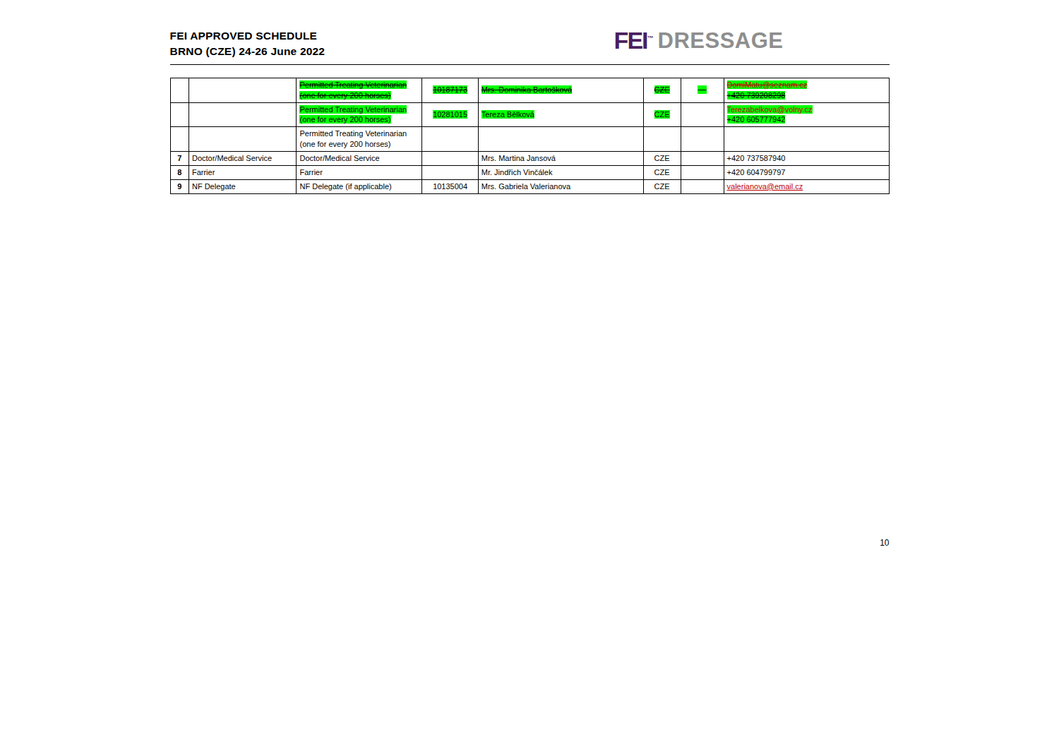FEI APPROVED SCHEDULE
BRNO (CZE) 24-26 June 2022
FEI™ DRESSAGE
| | | Permitted Treating Veterinarian (one for every 200 horses) | 10187173 | Mrs. Dominika Bartošková | CZE | | DomiMatu@seznam.cz +420 739208298 |
| | | Permitted Treating Veterinarian (one for every 200 horses) | 10281015 | Tereza Bělková | CZE | | Terezabelkova@volny.cz +420 605777942 |
| | | Permitted Treating Veterinarian (one for every 200 horses) | | | | | |
| 7 | Doctor/Medical Service | Doctor/Medical Service | | Mrs. Martina Jansová | CZE | | +420 737587940 |
| 8 | Farrier | Farrier | | Mr. Jindřich Vinčálek | CZE | | +420 604799797 |
| 9 | NF Delegate | NF Delegate (if applicable) | 10135004 | Mrs. Gabriela Valerianova | CZE | | valerianova@email.cz |
10